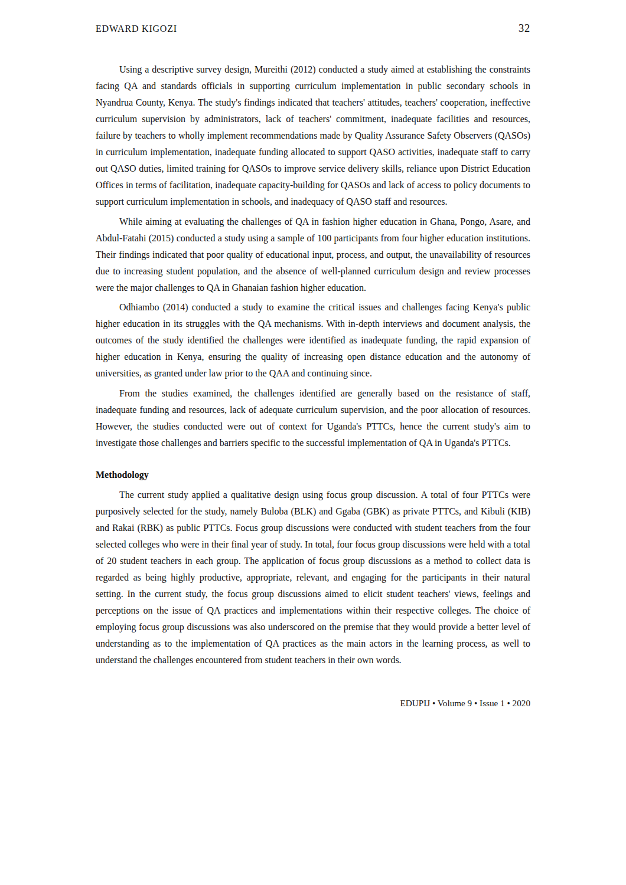EDWARD KIGOZI 32
Using a descriptive survey design, Mureithi (2012) conducted a study aimed at establishing the constraints facing QA and standards officials in supporting curriculum implementation in public secondary schools in Nyandrua County, Kenya. The study's findings indicated that teachers' attitudes, teachers' cooperation, ineffective curriculum supervision by administrators, lack of teachers' commitment, inadequate facilities and resources, failure by teachers to wholly implement recommendations made by Quality Assurance Safety Observers (QASOs) in curriculum implementation, inadequate funding allocated to support QASO activities, inadequate staff to carry out QASO duties, limited training for QASOs to improve service delivery skills, reliance upon District Education Offices in terms of facilitation, inadequate capacity-building for QASOs and lack of access to policy documents to support curriculum implementation in schools, and inadequacy of QASO staff and resources.
While aiming at evaluating the challenges of QA in fashion higher education in Ghana, Pongo, Asare, and Abdul-Fatahi (2015) conducted a study using a sample of 100 participants from four higher education institutions. Their findings indicated that poor quality of educational input, process, and output, the unavailability of resources due to increasing student population, and the absence of well-planned curriculum design and review processes were the major challenges to QA in Ghanaian fashion higher education.
Odhiambo (2014) conducted a study to examine the critical issues and challenges facing Kenya's public higher education in its struggles with the QA mechanisms. With in-depth interviews and document analysis, the outcomes of the study identified the challenges were identified as inadequate funding, the rapid expansion of higher education in Kenya, ensuring the quality of increasing open distance education and the autonomy of universities, as granted under law prior to the QAA and continuing since.
From the studies examined, the challenges identified are generally based on the resistance of staff, inadequate funding and resources, lack of adequate curriculum supervision, and the poor allocation of resources. However, the studies conducted were out of context for Uganda's PTTCs, hence the current study's aim to investigate those challenges and barriers specific to the successful implementation of QA in Uganda's PTTCs.
Methodology
The current study applied a qualitative design using focus group discussion. A total of four PTTCs were purposively selected for the study, namely Buloba (BLK) and Ggaba (GBK) as private PTTCs, and Kibuli (KIB) and Rakai (RBK) as public PTTCs. Focus group discussions were conducted with student teachers from the four selected colleges who were in their final year of study. In total, four focus group discussions were held with a total of 20 student teachers in each group. The application of focus group discussions as a method to collect data is regarded as being highly productive, appropriate, relevant, and engaging for the participants in their natural setting. In the current study, the focus group discussions aimed to elicit student teachers' views, feelings and perceptions on the issue of QA practices and implementations within their respective colleges. The choice of employing focus group discussions was also underscored on the premise that they would provide a better level of understanding as to the implementation of QA practices as the main actors in the learning process, as well to understand the challenges encountered from student teachers in their own words.
EDUPIJ • Volume 9 • Issue 1 • 2020